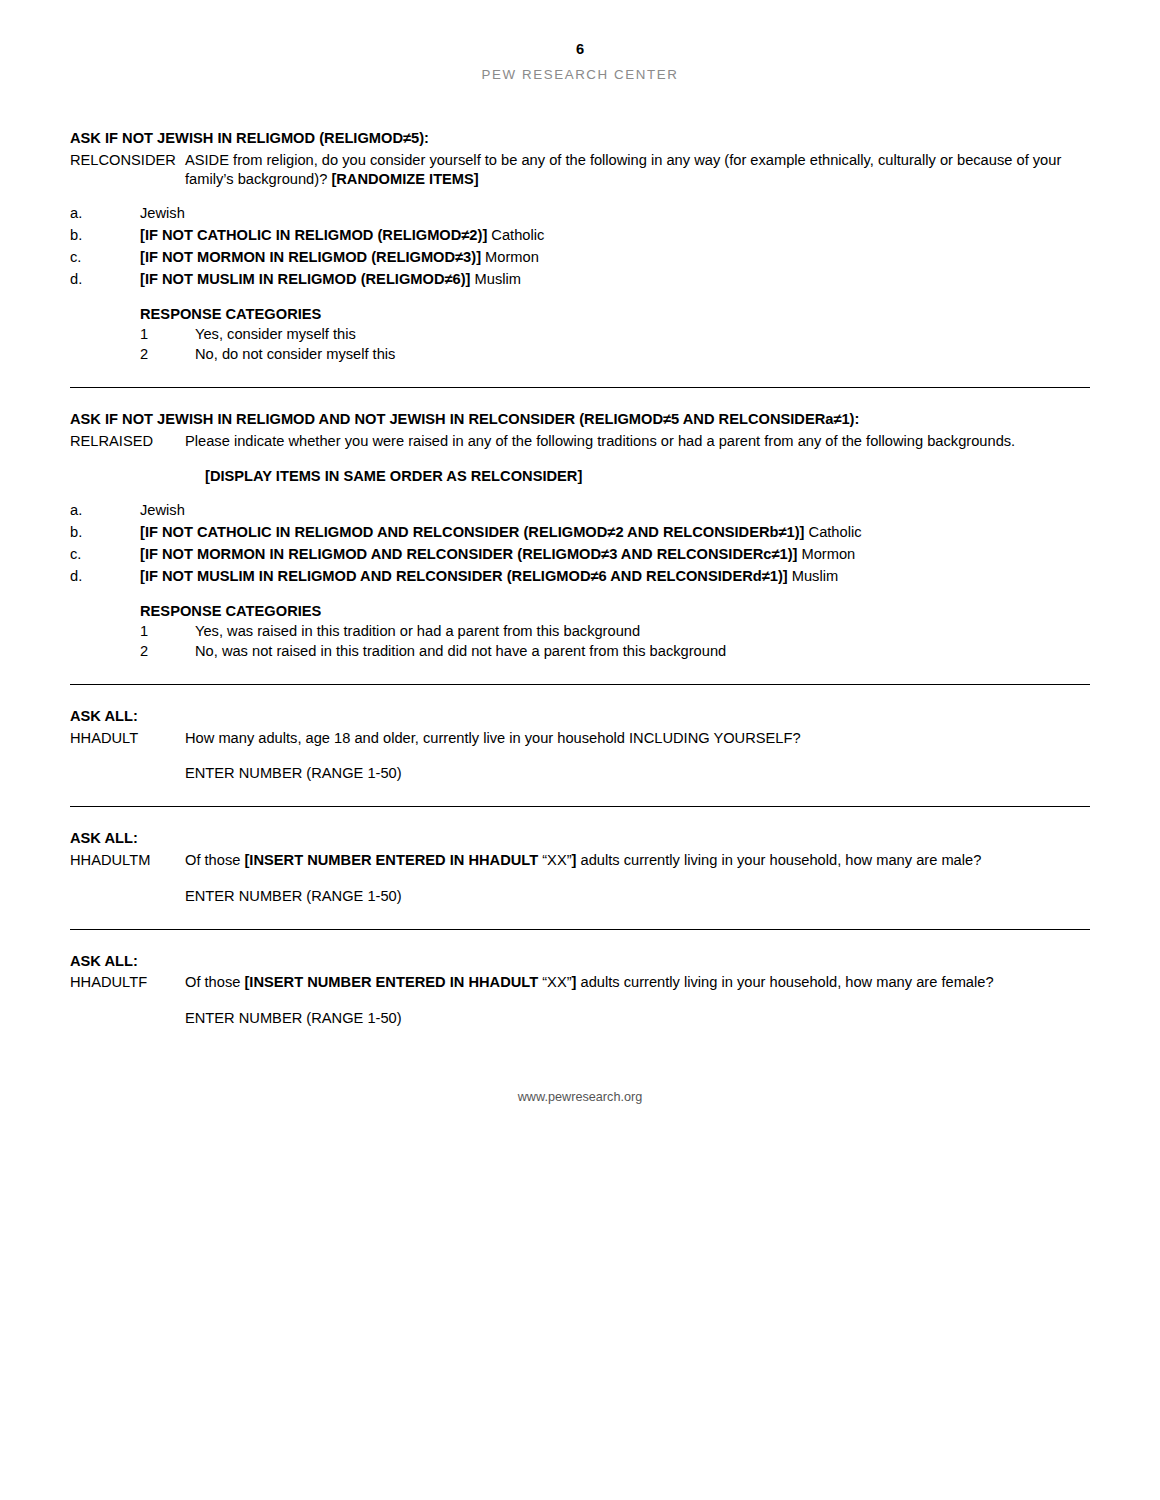6
PEW RESEARCH CENTER
ASK IF NOT JEWISH IN RELIGMOD (RELIGMOD≠5):
RELCONSIDER
ASIDE from religion, do you consider yourself to be any of the following in any way (for example ethnically, culturally or because of your family’s background)? [RANDOMIZE ITEMS]
a.
Jewish
b.
[IF NOT CATHOLIC IN RELIGMOD (RELIGMOD≠2)] Catholic
c.
[IF NOT MORMON IN RELIGMOD (RELIGMOD≠3)] Mormon
d.
[IF NOT MUSLIM IN RELIGMOD (RELIGMOD≠6)] Muslim
RESPONSE CATEGORIES
1
Yes, consider myself this
2
No, do not consider myself this
ASK IF NOT JEWISH IN RELIGMOD AND NOT JEWISH IN RELCONSIDER (RELIGMOD≠5 AND RELCONSIDERa≠1):
RELRAISED
Please indicate whether you were raised in any of the following traditions or had a parent from any of the following backgrounds.
[DISPLAY ITEMS IN SAME ORDER AS RELCONSIDER]
a.
Jewish
b.
[IF NOT CATHOLIC IN RELIGMOD AND RELCONSIDER (RELIGMOD≠2 AND RELCONSIDERb≠1)] Catholic
c.
[IF NOT MORMON IN RELIGMOD AND RELCONSIDER (RELIGMOD≠3 AND RELCONSIDERc≠1)] Mormon
d.
[IF NOT MUSLIM IN RELIGMOD AND RELCONSIDER (RELIGMOD≠6 AND RELCONSIDERd≠1)] Muslim
RESPONSE CATEGORIES
1
Yes, was raised in this tradition or had a parent from this background
2
No, was not raised in this tradition and did not have a parent from this background
ASK ALL:
HHADULT
How many adults, age 18 and older, currently live in your household INCLUDING YOURSELF?
ENTER NUMBER (RANGE 1-50)
ASK ALL:
HHADULTM
Of those [INSERT NUMBER ENTERED IN HHADULT “XX”] adults currently living in your household, how many are male?
ENTER NUMBER (RANGE 1-50)
ASK ALL:
HHADULTF
Of those [INSERT NUMBER ENTERED IN HHADULT “XX”] adults currently living in your household, how many are female?
ENTER NUMBER (RANGE 1-50)
www.pewresearch.org